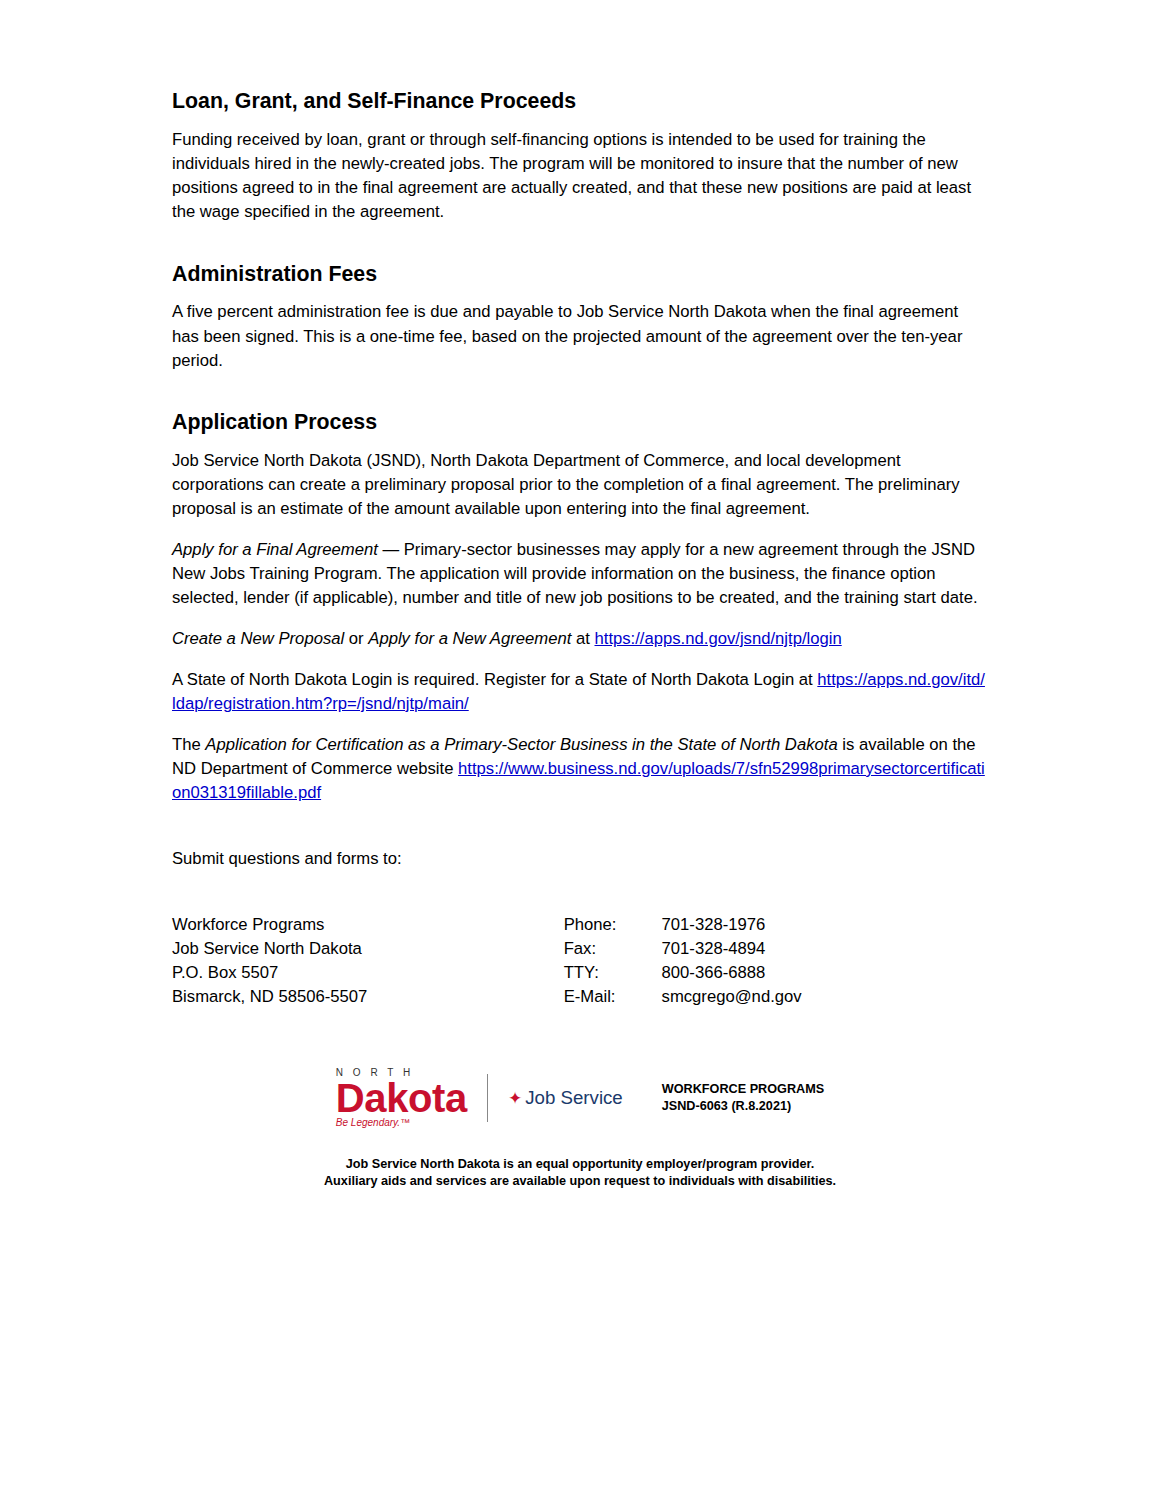Loan, Grant, and Self-Finance Proceeds
Funding received by loan, grant or through self-financing options is intended to be used for training the individuals hired in the newly-created jobs. The program will be monitored to insure that the number of new positions agreed to in the final agreement are actually created, and that these new positions are paid at least the wage specified in the agreement.
Administration Fees
A five percent administration fee is due and payable to Job Service North Dakota when the final agreement has been signed. This is a one-time fee, based on the projected amount of the agreement over the ten-year period.
Application Process
Job Service North Dakota (JSND), North Dakota Department of Commerce, and local development corporations can create a preliminary proposal prior to the completion of a final agreement. The preliminary proposal is an estimate of the amount available upon entering into the final agreement.
Apply for a Final Agreement — Primary-sector businesses may apply for a new agreement through the JSND New Jobs Training Program. The application will provide information on the business, the finance option selected, lender (if applicable), number and title of new job positions to be created, and the training start date.
Create a New Proposal or Apply for a New Agreement at https://apps.nd.gov/jsnd/njtp/login
A State of North Dakota Login is required. Register for a State of North Dakota Login at https://apps.nd.gov/itd/ldap/registration.htm?rp=/jsnd/njtp/main/
The Application for Certification as a Primary-Sector Business in the State of North Dakota is available on the ND Department of Commerce website https://www.business.nd.gov/uploads/7/sfn52998primarysectorcertification031319fillable.pdf
Submit questions and forms to:
| Workforce Programs | Phone: | 701-328-1976 |
| Job Service North Dakota | Fax: | 701-328-4894 |
| P.O. Box 5507 | TTY: | 800-366-6888 |
| Bismarck, ND 58506-5507 | E-Mail: | smcgrego@nd.gov |
N O R T H
Dakota
Be Legendary.™
✦Job Service
WORKFORCE PROGRAMS
JSND-6063 (R.8.2021)
Job Service North Dakota is an equal opportunity employer/program provider.
Auxiliary aids and services are available upon request to individuals with disabilities.